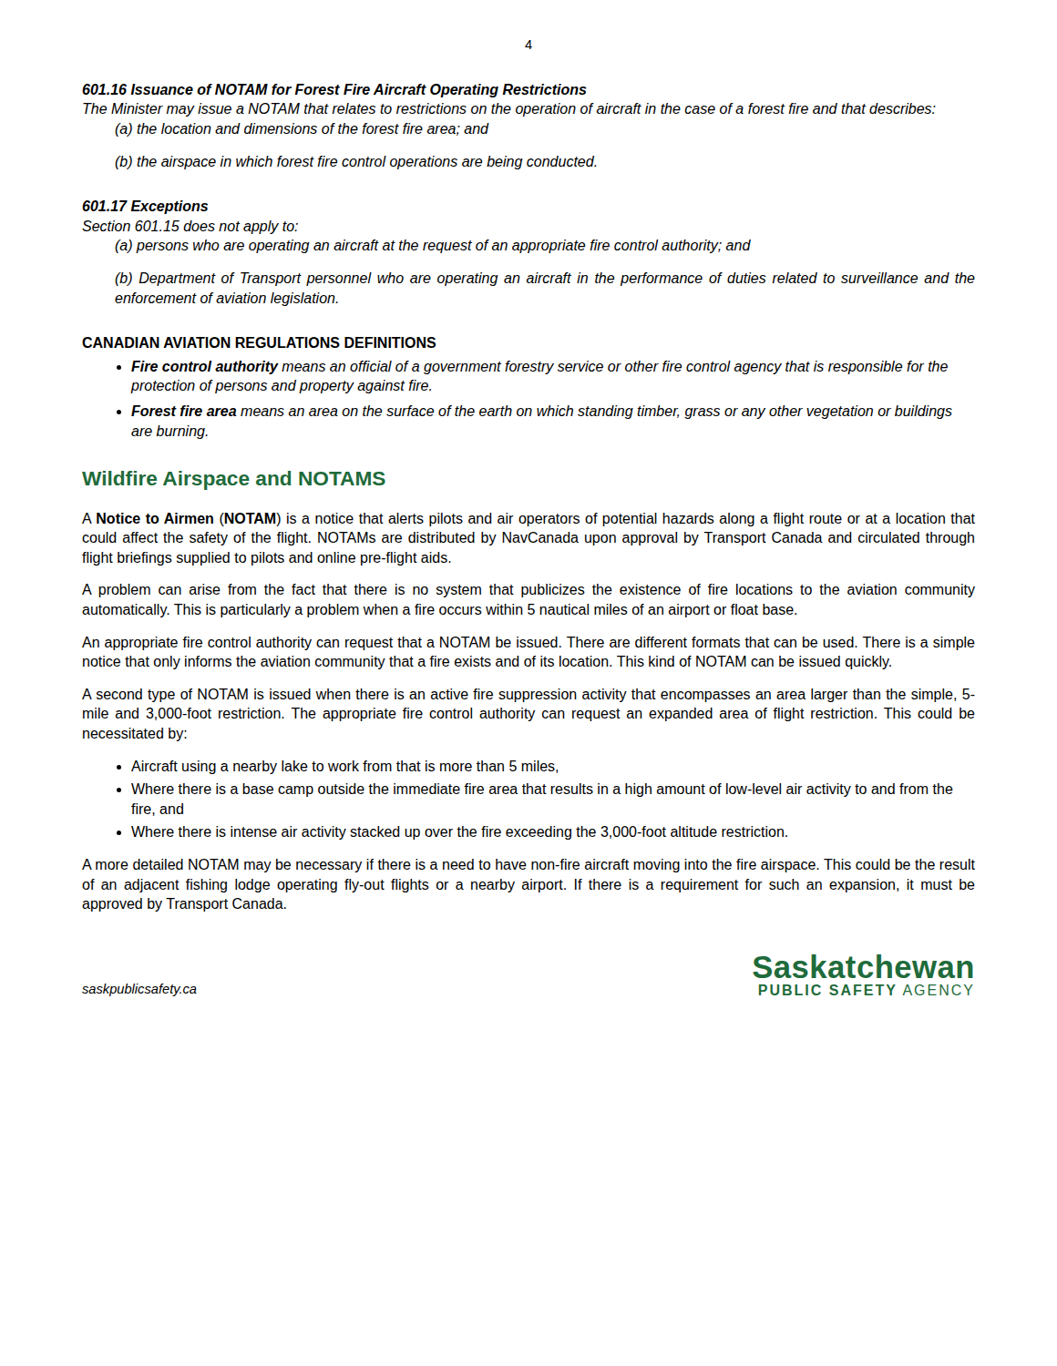4
601.16 Issuance of NOTAM for Forest Fire Aircraft Operating Restrictions
The Minister may issue a NOTAM that relates to restrictions on the operation of aircraft in the case of a forest fire and that describes:
(a) the location and dimensions of the forest fire area; and
(b) the airspace in which forest fire control operations are being conducted.
601.17 Exceptions
Section 601.15 does not apply to:
(a) persons who are operating an aircraft at the request of an appropriate fire control authority; and
(b) Department of Transport personnel who are operating an aircraft in the performance of duties related to surveillance and the enforcement of aviation legislation.
CANADIAN AVIATION REGULATIONS DEFINITIONS
Fire control authority means an official of a government forestry service or other fire control agency that is responsible for the protection of persons and property against fire.
Forest fire area means an area on the surface of the earth on which standing timber, grass or any other vegetation or buildings are burning.
Wildfire Airspace and NOTAMS
A Notice to Airmen (NOTAM) is a notice that alerts pilots and air operators of potential hazards along a flight route or at a location that could affect the safety of the flight. NOTAMs are distributed by NavCanada upon approval by Transport Canada and circulated through flight briefings supplied to pilots and online pre-flight aids.
A problem can arise from the fact that there is no system that publicizes the existence of fire locations to the aviation community automatically. This is particularly a problem when a fire occurs within 5 nautical miles of an airport or float base.
An appropriate fire control authority can request that a NOTAM be issued. There are different formats that can be used. There is a simple notice that only informs the aviation community that a fire exists and of its location. This kind of NOTAM can be issued quickly.
A second type of NOTAM is issued when there is an active fire suppression activity that encompasses an area larger than the simple, 5-mile and 3,000-foot restriction. The appropriate fire control authority can request an expanded area of flight restriction. This could be necessitated by:
Aircraft using a nearby lake to work from that is more than 5 miles,
Where there is a base camp outside the immediate fire area that results in a high amount of low-level air activity to and from the fire, and
Where there is intense air activity stacked up over the fire exceeding the 3,000-foot altitude restriction.
A more detailed NOTAM may be necessary if there is a need to have non-fire aircraft moving into the fire airspace. This could be the result of an adjacent fishing lodge operating fly-out flights or a nearby airport. If there is a requirement for such an expansion, it must be approved by Transport Canada.
saskpublicsafety.ca
Saskatchewan
PUBLIC SAFETY AGENCY